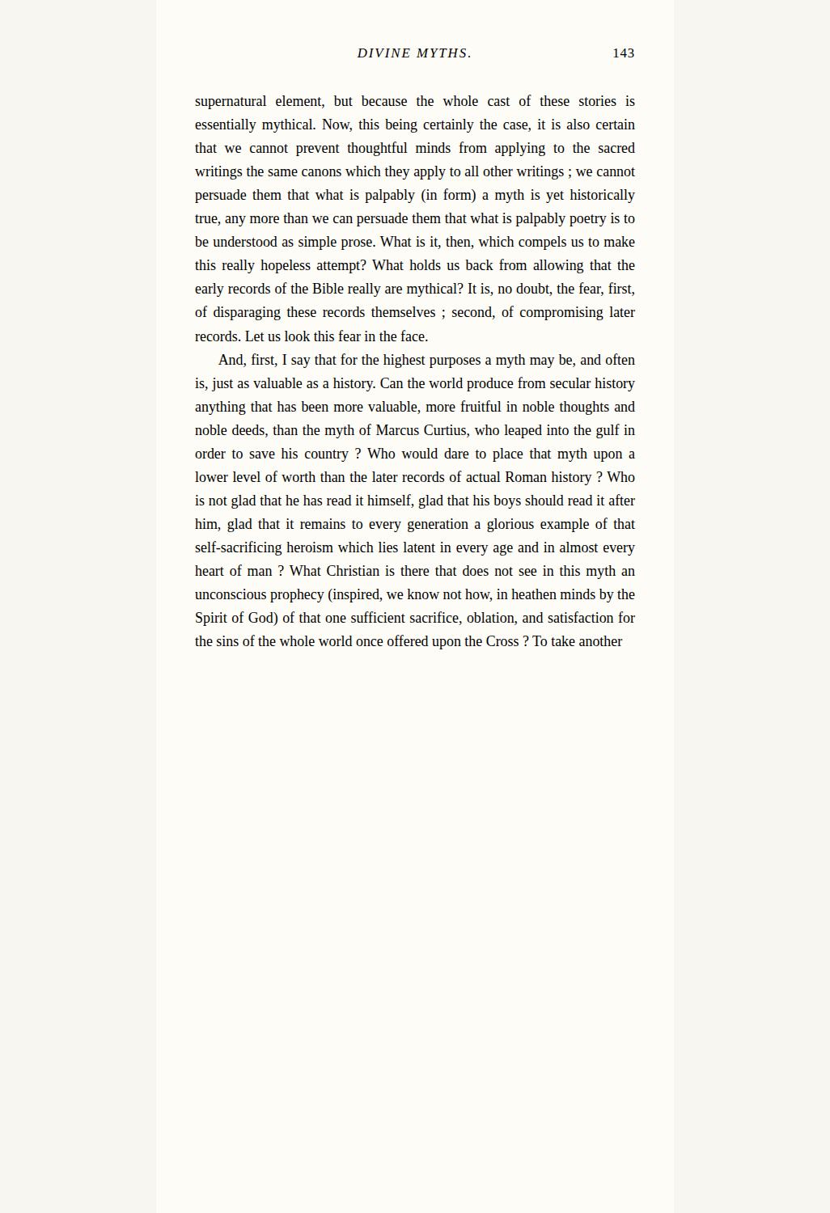DIVINE MYTHS. 143
supernatural element, but because the whole cast of these stories is essentially mythical. Now, this being certainly the case, it is also certain that we cannot prevent thoughtful minds from applying to the sacred writings the same canons which they apply to all other writings ; we cannot persuade them that what is palpably (in form) a myth is yet historically true, any more than we can persuade them that what is palpably poetry is to be understood as simple prose. What is it, then, which compels us to make this really hopeless attempt? What holds us back from allowing that the early records of the Bible really are mythical? It is, no doubt, the fear, first, of disparaging these records themselves ; second, of compromising later records. Let us look this fear in the face.
And, first, I say that for the highest purposes a myth may be, and often is, just as valuable as a history. Can the world produce from secular history anything that has been more valuable, more fruitful in noble thoughts and noble deeds, than the myth of Marcus Curtius, who leaped into the gulf in order to save his country ? Who would dare to place that myth upon a lower level of worth than the later records of actual Roman history ? Who is not glad that he has read it himself, glad that his boys should read it after him, glad that it remains to every generation a glorious example of that self-sacrificing heroism which lies latent in every age and in almost every heart of man ? What Christian is there that does not see in this myth an unconscious prophecy (inspired, we know not how, in heathen minds by the Spirit of God) of that one sufficient sacrifice, oblation, and satisfaction for the sins of the whole world once offered upon the Cross ? To take another